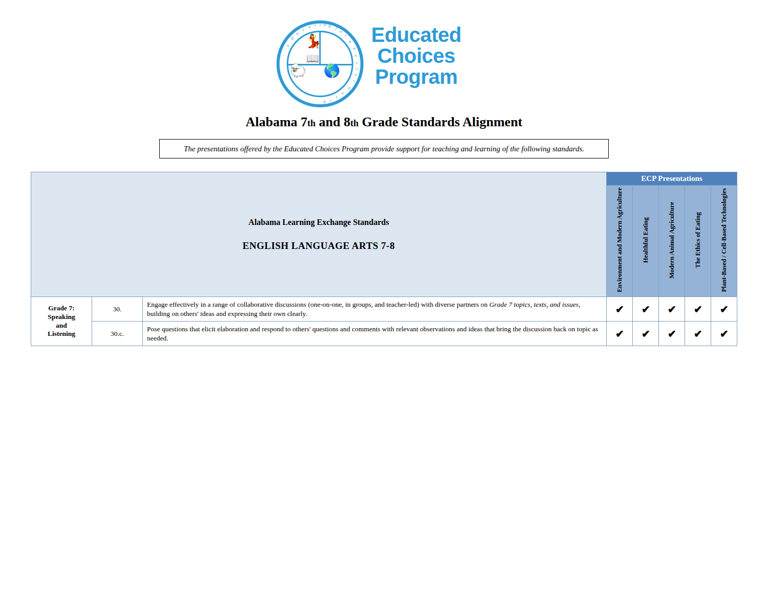· e d u c a t i n g f o r a b e t t e r w o r l d ·
💃
📖
🐑
🌎
Educated
Choices
Program
Alabama 7th and 8th Grade Standards Alignment
The presentations offered by the Educated Choices Program provide support for teaching and learning of the following standards.
| Alabama Learning Exchange Standards ENGLISH LANGUAGE ARTS 7-8 | ECP Presentations |
| Environment and Modern Agriculture | Healthful Eating | Modern Animal Agriculture | The Ethics of Eating | Plant-Based / Cell-Based Technologies |
| Grade 7: Speaking and Listening | 30. | Engage effectively in a range of collaborative discussions (one-on-one, in groups, and teacher-led) with diverse partners on Grade 7 topics, texts, and issues , building on others' ideas and expressing their own clearly. | ✔ | ✔ | ✔ | ✔ | ✔ |
| 30.c. | Pose questions that elicit elaboration and respond to others' questions and comments with relevant observations and ideas that bring the discussion back on topic as needed. | ✔ | ✔ | ✔ | ✔ | ✔ |